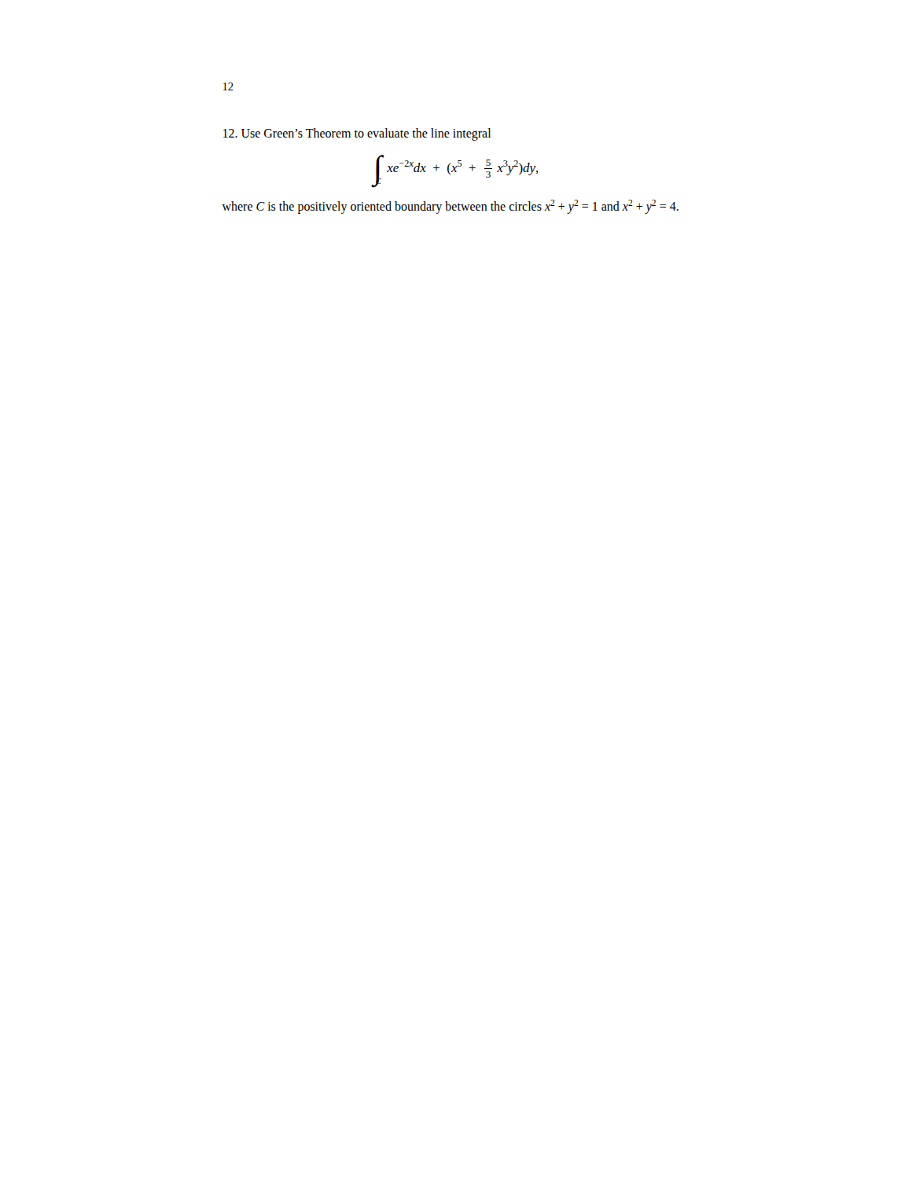12
12. Use Green’s Theorem to evaluate the line integral
∫C xe−2xdx + (x5 + 53 x3y2) dy,
where C is the positively oriented boundary between the circles x2 + y2 = 1 and x2 + y2 = 4.